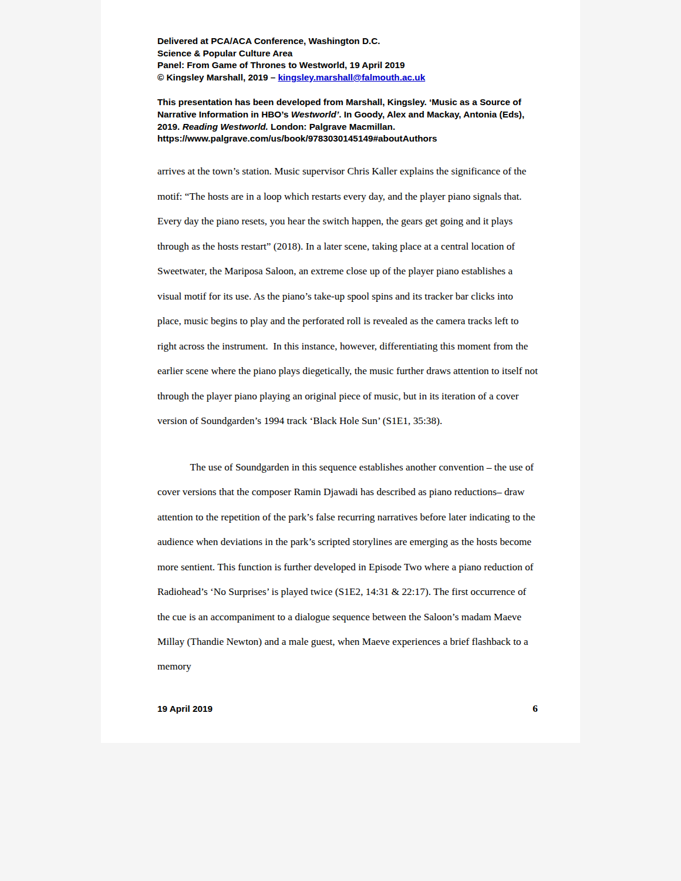Delivered at PCA/ACA Conference, Washington D.C.
Science & Popular Culture Area
Panel: From Game of Thrones to Westworld, 19 April 2019
© Kingsley Marshall, 2019 – kingsley.marshall@falmouth.ac.uk
This presentation has been developed from Marshall, Kingsley. ‘Music as a Source of Narrative Information in HBO’s Westworld’. In Goody, Alex and Mackay, Antonia (Eds), 2019. Reading Westworld. London: Palgrave Macmillan. https://www.palgrave.com/us/book/9783030145149#aboutAuthors
arrives at the town’s station. Music supervisor Chris Kaller explains the significance of the motif: “The hosts are in a loop which restarts every day, and the player piano signals that. Every day the piano resets, you hear the switch happen, the gears get going and it plays through as the hosts restart” (2018). In a later scene, taking place at a central location of Sweetwater, the Mariposa Saloon, an extreme close up of the player piano establishes a visual motif for its use. As the piano’s take-up spool spins and its tracker bar clicks into place, music begins to play and the perforated roll is revealed as the camera tracks left to right across the instrument. In this instance, however, differentiating this moment from the earlier scene where the piano plays diegetically, the music further draws attention to itself not through the player piano playing an original piece of music, but in its iteration of a cover version of Soundgarden’s 1994 track ‘Black Hole Sun’ (S1E1, 35:38).
The use of Soundgarden in this sequence establishes another convention – the use of cover versions that the composer Ramin Djawadi has described as piano reductions– draw attention to the repetition of the park’s false recurring narratives before later indicating to the audience when deviations in the park’s scripted storylines are emerging as the hosts become more sentient. This function is further developed in Episode Two where a piano reduction of Radiohead’s ‘No Surprises’ is played twice (S1E2, 14:31 & 22:17). The first occurrence of the cue is an accompaniment to a dialogue sequence between the Saloon’s madam Maeve Millay (Thandie Newton) and a male guest, when Maeve experiences a brief flashback to a memory
19 April 2019 6